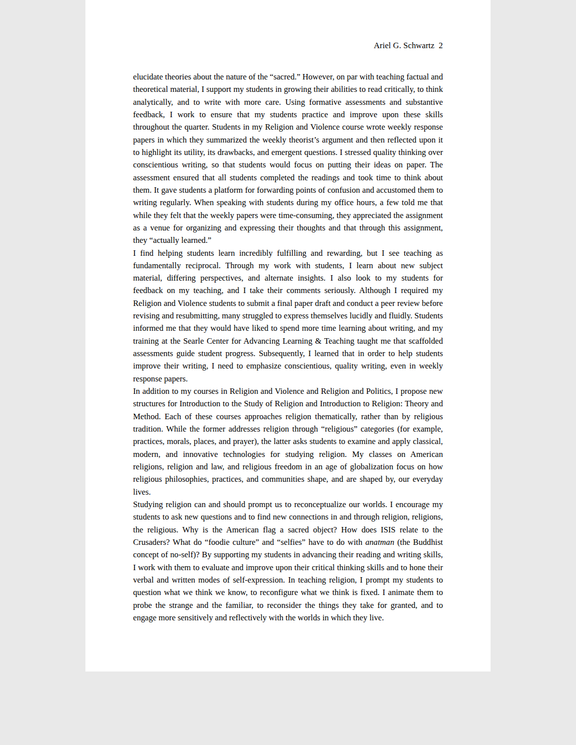Ariel G. Schwartz 2
elucidate theories about the nature of the “sacred.” However, on par with teaching factual and theoretical material, I support my students in growing their abilities to read critically, to think analytically, and to write with more care. Using formative assessments and substantive feedback, I work to ensure that my students practice and improve upon these skills throughout the quarter. Students in my Religion and Violence course wrote weekly response papers in which they summarized the weekly theorist’s argument and then reflected upon it to highlight its utility, its drawbacks, and emergent questions. I stressed quality thinking over conscientious writing, so that students would focus on putting their ideas on paper. The assessment ensured that all students completed the readings and took time to think about them. It gave students a platform for forwarding points of confusion and accustomed them to writing regularly. When speaking with students during my office hours, a few told me that while they felt that the weekly papers were time-consuming, they appreciated the assignment as a venue for organizing and expressing their thoughts and that through this assignment, they “actually learned.”
I find helping students learn incredibly fulfilling and rewarding, but I see teaching as fundamentally reciprocal. Through my work with students, I learn about new subject material, differing perspectives, and alternate insights. I also look to my students for feedback on my teaching, and I take their comments seriously. Although I required my Religion and Violence students to submit a final paper draft and conduct a peer review before revising and resubmitting, many struggled to express themselves lucidly and fluidly. Students informed me that they would have liked to spend more time learning about writing, and my training at the Searle Center for Advancing Learning & Teaching taught me that scaffolded assessments guide student progress. Subsequently, I learned that in order to help students improve their writing, I need to emphasize conscientious, quality writing, even in weekly response papers.
In addition to my courses in Religion and Violence and Religion and Politics, I propose new structures for Introduction to the Study of Religion and Introduction to Religion: Theory and Method. Each of these courses approaches religion thematically, rather than by religious tradition. While the former addresses religion through “religious” categories (for example, practices, morals, places, and prayer), the latter asks students to examine and apply classical, modern, and innovative technologies for studying religion. My classes on American religions, religion and law, and religious freedom in an age of globalization focus on how religious philosophies, practices, and communities shape, and are shaped by, our everyday lives.
Studying religion can and should prompt us to reconceptualize our worlds. I encourage my students to ask new questions and to find new connections in and through religion, religions, the religious. Why is the American flag a sacred object? How does ISIS relate to the Crusaders? What do “foodie culture” and “selfies” have to do with anatman (the Buddhist concept of no-self)? By supporting my students in advancing their reading and writing skills, I work with them to evaluate and improve upon their critical thinking skills and to hone their verbal and written modes of self-expression. In teaching religion, I prompt my students to question what we think we know, to reconfigure what we think is fixed. I animate them to probe the strange and the familiar, to reconsider the things they take for granted, and to engage more sensitively and reflectively with the worlds in which they live.